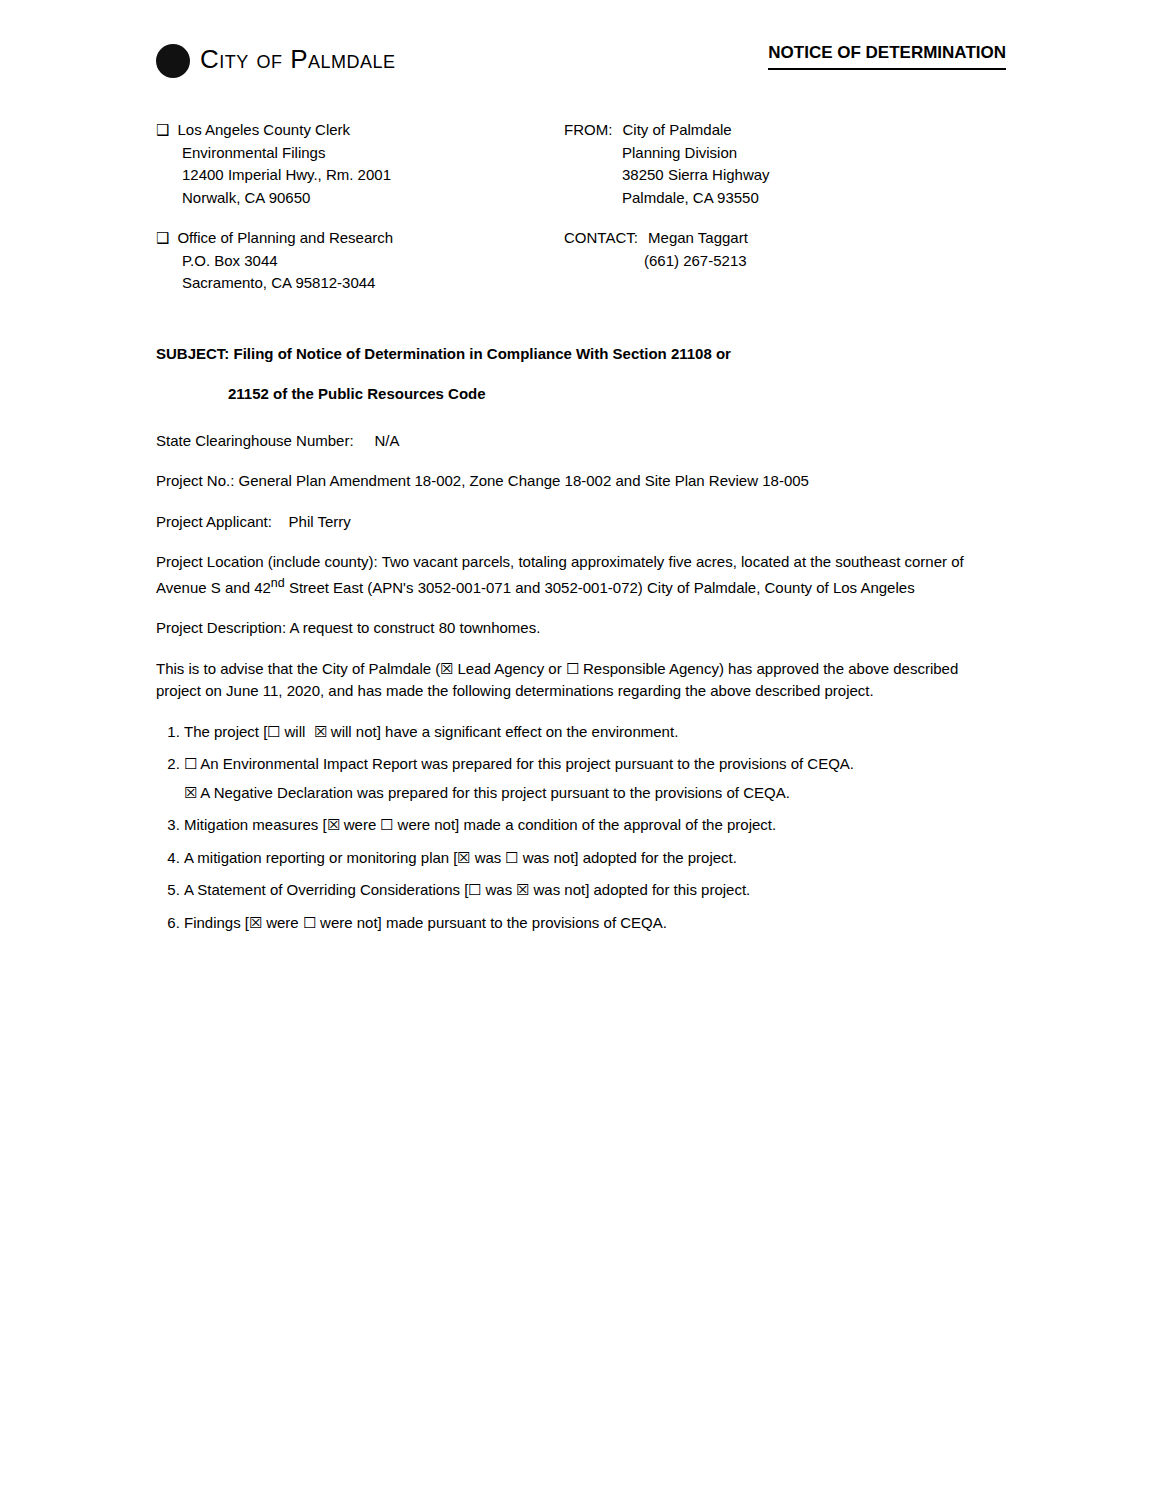City of Palmdale
NOTICE OF DETERMINATION
| ❑ Los Angeles County Clerk Environmental Filings 12400 Imperial Hwy., Rm. 2001 Norwalk, CA 90650 | FROM: City of Palmdale Planning Division 38250 Sierra Highway Palmdale, CA 93550 |
| ❑ Office of Planning and Research P.O. Box 3044 Sacramento, CA 95812-3044 | CONTACT: Megan Taggart (661) 267-5213 |
SUBJECT: Filing of Notice of Determination in Compliance With Section 21108 or
21152 of the Public Resources Code
State Clearinghouse Number: N/A
Project No.: General Plan Amendment 18-002, Zone Change 18-002 and Site Plan Review 18-005
Project Applicant: Phil Terry
Project Location (include county): Two vacant parcels, totaling approximately five acres, located at the southeast corner of Avenue S and 42nd Street East (APN's 3052-001-071 and 3052-001-072) City of Palmdale, County of Los Angeles
Project Description: A request to construct 80 townhomes.
This is to advise that the City of Palmdale (☒ Lead Agency or ☐ Responsible Agency) has approved the above described project on June 11, 2020, and has made the following determinations regarding the above described project.
The project [☐ will ☒ will not] have a significant effect on the environment.
☐ An Environmental Impact Report was prepared for this project pursuant to the provisions of CEQA.
☒ A Negative Declaration was prepared for this project pursuant to the provisions of CEQA.
Mitigation measures [☒ were ☐ were not] made a condition of the approval of the project.
A mitigation reporting or monitoring plan [☒ was ☐ was not] adopted for the project.
A Statement of Overriding Considerations [☐ was ☒ was not] adopted for this project.
Findings [☒ were ☐ were not] made pursuant to the provisions of CEQA.